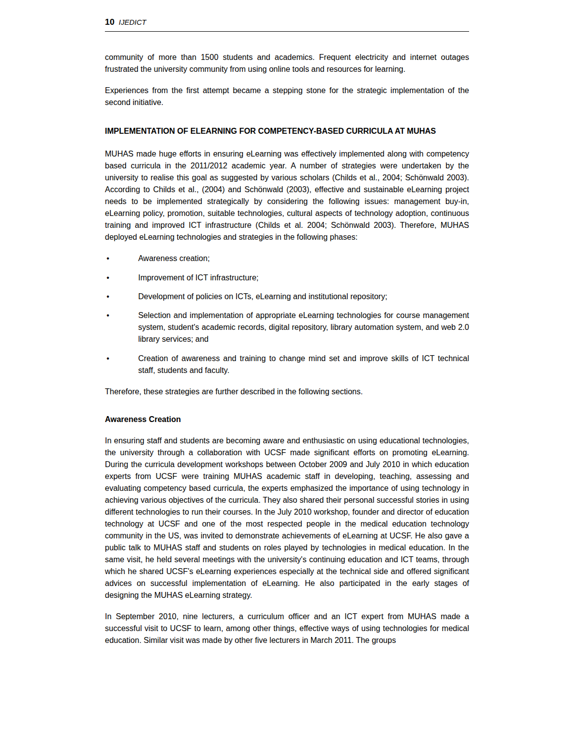10 IJEDICT
community of more than 1500 students and academics. Frequent electricity and internet outages frustrated the university community from using online tools and resources for learning.
Experiences from the first attempt became a stepping stone for the strategic implementation of the second initiative.
Implementation of eLearning for Competency-Based Curricula at MUHAS
MUHAS made huge efforts in ensuring eLearning was effectively implemented along with competency based curricula in the 2011/2012 academic year. A number of strategies were undertaken by the university to realise this goal as suggested by various scholars (Childs et al., 2004; Schönwald 2003). According to Childs et al., (2004) and Schönwald (2003), effective and sustainable eLearning project needs to be implemented strategically by considering the following issues: management buy-in, eLearning policy, promotion, suitable technologies, cultural aspects of technology adoption, continuous training and improved ICT infrastructure (Childs et al. 2004; Schönwald 2003). Therefore, MUHAS deployed eLearning technologies and strategies in the following phases:
Awareness creation;
Improvement of ICT infrastructure;
Development of policies on ICTs, eLearning and institutional repository;
Selection and implementation of appropriate eLearning technologies for course management system, student's academic records, digital repository, library automation system, and web 2.0 library services; and
Creation of awareness and training to change mind set and improve skills of ICT technical staff, students and faculty.
Therefore, these strategies are further described in the following sections.
Awareness Creation
In ensuring staff and students are becoming aware and enthusiastic on using educational technologies, the university through a collaboration with UCSF made significant efforts on promoting eLearning. During the curricula development workshops between October 2009 and July 2010 in which education experts from UCSF were training MUHAS academic staff in developing, teaching, assessing and evaluating competency based curricula, the experts emphasized the importance of using technology in achieving various objectives of the curricula. They also shared their personal successful stories in using different technologies to run their courses. In the July 2010 workshop, founder and director of education technology at UCSF and one of the most respected people in the medical education technology community in the US, was invited to demonstrate achievements of eLearning at UCSF. He also gave a public talk to MUHAS staff and students on roles played by technologies in medical education. In the same visit, he held several meetings with the university's continuing education and ICT teams, through which he shared UCSF's eLearning experiences especially at the technical side and offered significant advices on successful implementation of eLearning. He also participated in the early stages of designing the MUHAS eLearning strategy.
In September 2010, nine lecturers, a curriculum officer and an ICT expert from MUHAS made a successful visit to UCSF to learn, among other things, effective ways of using technologies for medical education. Similar visit was made by other five lecturers in March 2011. The groups